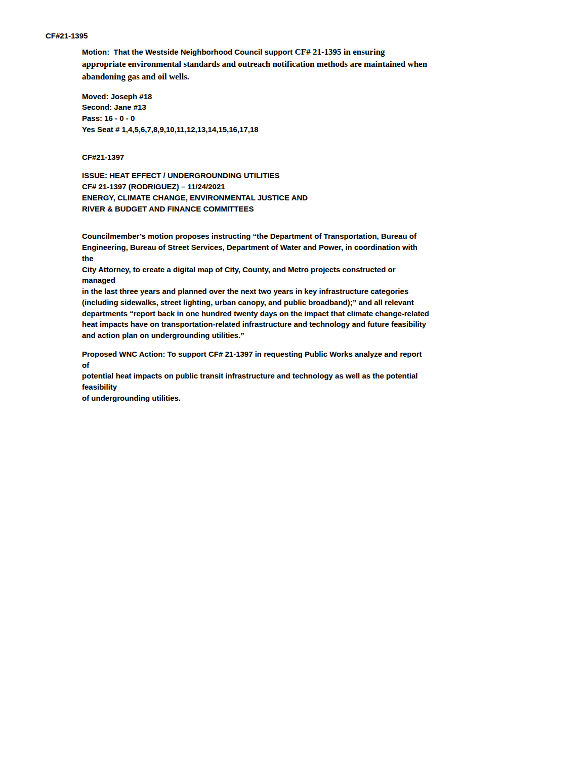CF#21-1395
Motion: That the Westside Neighborhood Council support CF# 21-1395 in ensuring appropriate environmental standards and outreach notification methods are maintained when abandoning gas and oil wells.
Moved: Joseph #18
Second: Jane #13
Pass: 16 - 0 - 0
Yes Seat # 1,4,5,6,7,8,9,10,11,12,13,14,15,16,17,18
CF#21-1397
ISSUE: HEAT EFFECT / UNDERGROUNDING UTILITIES
CF# 21-1397 (RODRIGUEZ) – 11/24/2021
ENERGY, CLIMATE CHANGE, ENVIRONMENTAL JUSTICE AND
RIVER & BUDGET AND FINANCE COMMITTEES
Councilmember’s motion proposes instructing “the Department of Transportation, Bureau of
Engineering, Bureau of Street Services, Department of Water and Power, in coordination with the
City Attorney, to create a digital map of City, County, and Metro projects constructed or managed
in the last three years and planned over the next two years in key infrastructure categories
(including sidewalks, street lighting, urban canopy, and public broadband);” and all relevant
departments “report back in one hundred twenty days on the impact that climate change-related
heat impacts have on transportation-related infrastructure and technology and future feasibility
and action plan on undergrounding utilities.”
Proposed WNC Action: To support CF# 21-1397 in requesting Public Works analyze and report of
potential heat impacts on public transit infrastructure and technology as well as the potential feasibility
of undergrounding utilities.